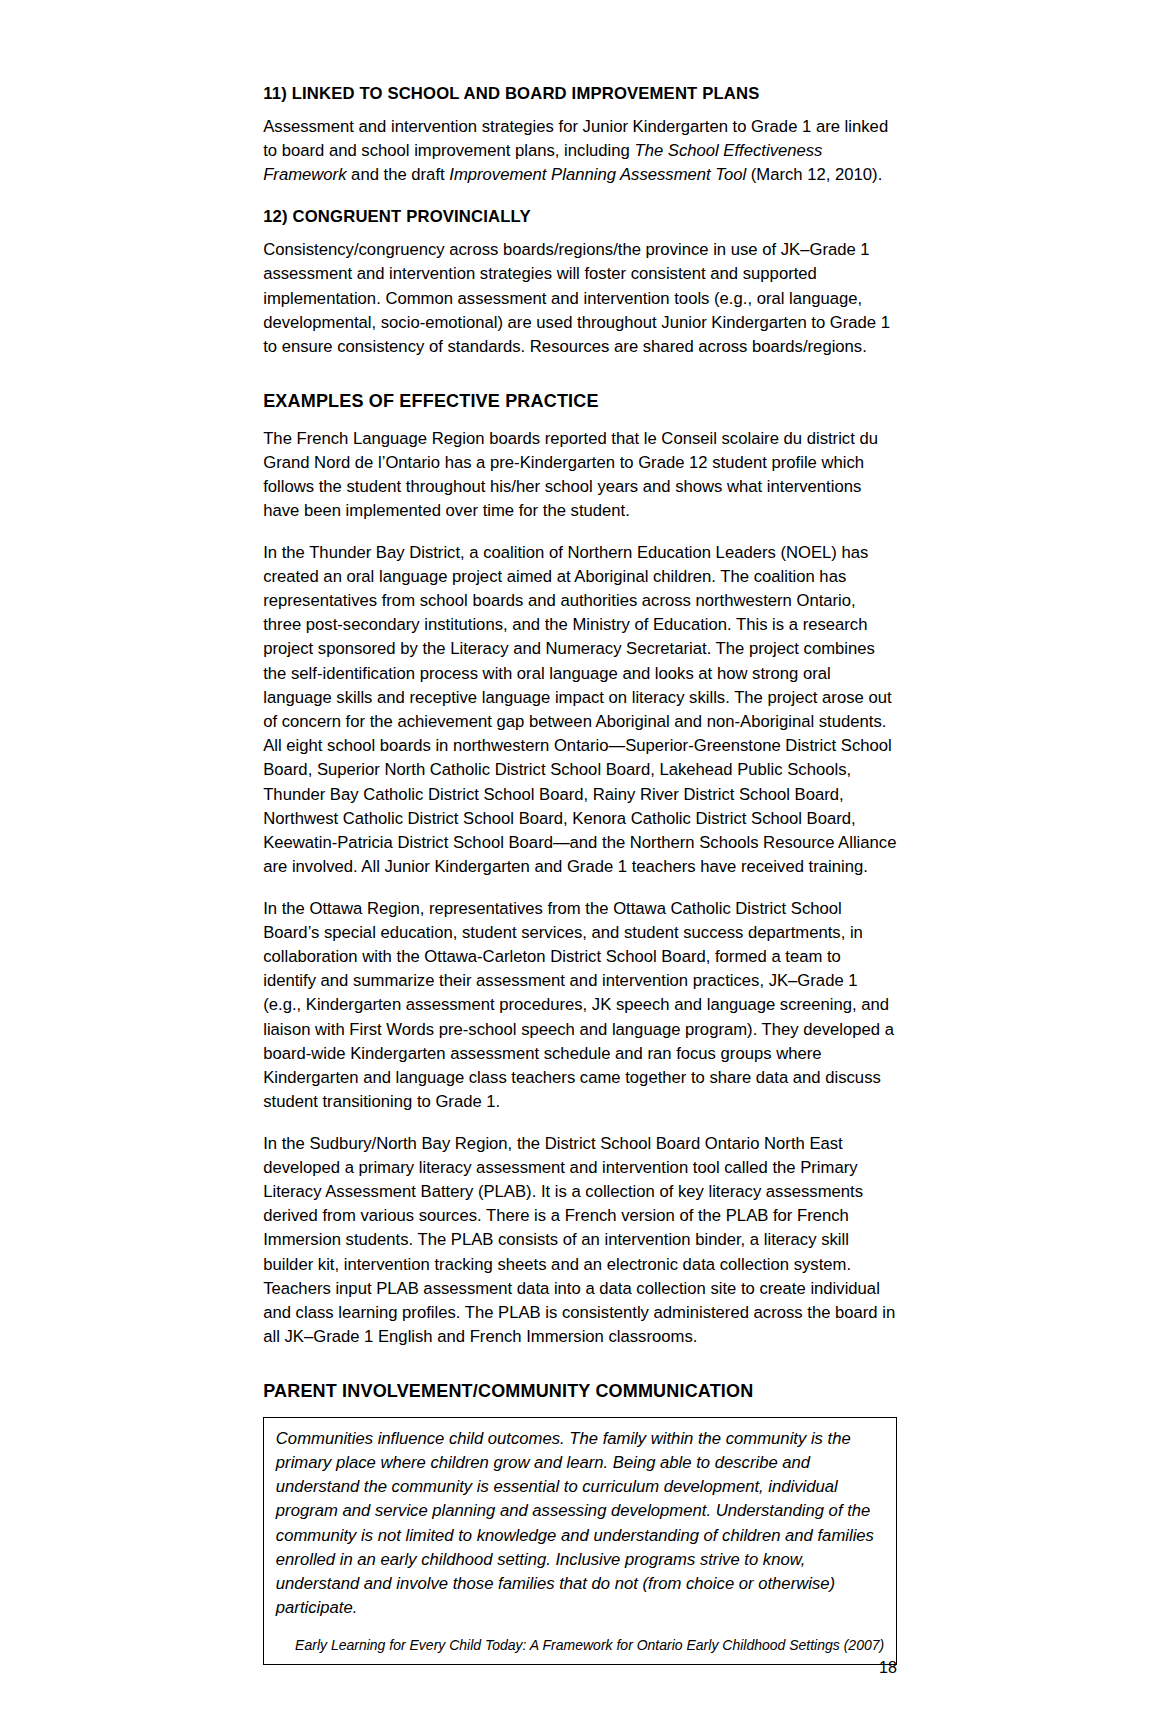11) LINKED TO SCHOOL AND BOARD IMPROVEMENT PLANS
Assessment and intervention strategies for Junior Kindergarten to Grade 1 are linked to board and school improvement plans, including The School Effectiveness Framework and the draft Improvement Planning Assessment Tool (March 12, 2010).
12) CONGRUENT PROVINCIALLY
Consistency/congruency across boards/regions/the province in use of JK–Grade 1 assessment and intervention strategies will foster consistent and supported implementation. Common assessment and intervention tools (e.g., oral language, developmental, socio-emotional) are used throughout Junior Kindergarten to Grade 1 to ensure consistency of standards. Resources are shared across boards/regions.
EXAMPLES OF EFFECTIVE PRACTICE
The French Language Region boards reported that le Conseil scolaire du district du Grand Nord de l’Ontario has a pre-Kindergarten to Grade 12 student profile which follows the student throughout his/her school years and shows what interventions have been implemented over time for the student.
In the Thunder Bay District, a coalition of Northern Education Leaders (NOEL) has created an oral language project aimed at Aboriginal children. The coalition has representatives from school boards and authorities across northwestern Ontario, three post-secondary institutions, and the Ministry of Education. This is a research project sponsored by the Literacy and Numeracy Secretariat. The project combines the self-identification process with oral language and looks at how strong oral language skills and receptive language impact on literacy skills. The project arose out of concern for the achievement gap between Aboriginal and non-Aboriginal students. All eight school boards in northwestern Ontario—Superior-Greenstone District School Board, Superior North Catholic District School Board, Lakehead Public Schools, Thunder Bay Catholic District School Board, Rainy River District School Board, Northwest Catholic District School Board, Kenora Catholic District School Board, Keewatin-Patricia District School Board—and the Northern Schools Resource Alliance are involved. All Junior Kindergarten and Grade 1 teachers have received training.
In the Ottawa Region, representatives from the Ottawa Catholic District School Board’s special education, student services, and student success departments, in collaboration with the Ottawa-Carleton District School Board, formed a team to identify and summarize their assessment and intervention practices, JK–Grade 1 (e.g., Kindergarten assessment procedures, JK speech and language screening, and liaison with First Words pre-school speech and language program). They developed a board-wide Kindergarten assessment schedule and ran focus groups where Kindergarten and language class teachers came together to share data and discuss student transitioning to Grade 1.
In the Sudbury/North Bay Region, the District School Board Ontario North East developed a primary literacy assessment and intervention tool called the Primary Literacy Assessment Battery (PLAB). It is a collection of key literacy assessments derived from various sources. There is a French version of the PLAB for French Immersion students. The PLAB consists of an intervention binder, a literacy skill builder kit, intervention tracking sheets and an electronic data collection system. Teachers input PLAB assessment data into a data collection site to create individual and class learning profiles. The PLAB is consistently administered across the board in all JK–Grade 1 English and French Immersion classrooms.
PARENT INVOLVEMENT/COMMUNITY COMMUNICATION
Communities influence child outcomes. The family within the community is the primary place where children grow and learn. Being able to describe and understand the community is essential to curriculum development, individual program and service planning and assessing development. Understanding of the community is not limited to knowledge and understanding of children and families enrolled in an early childhood setting. Inclusive programs strive to know, understand and involve those families that do not (from choice or otherwise) participate.
Early Learning for Every Child Today: A Framework for Ontario Early Childhood Settings (2007)
18